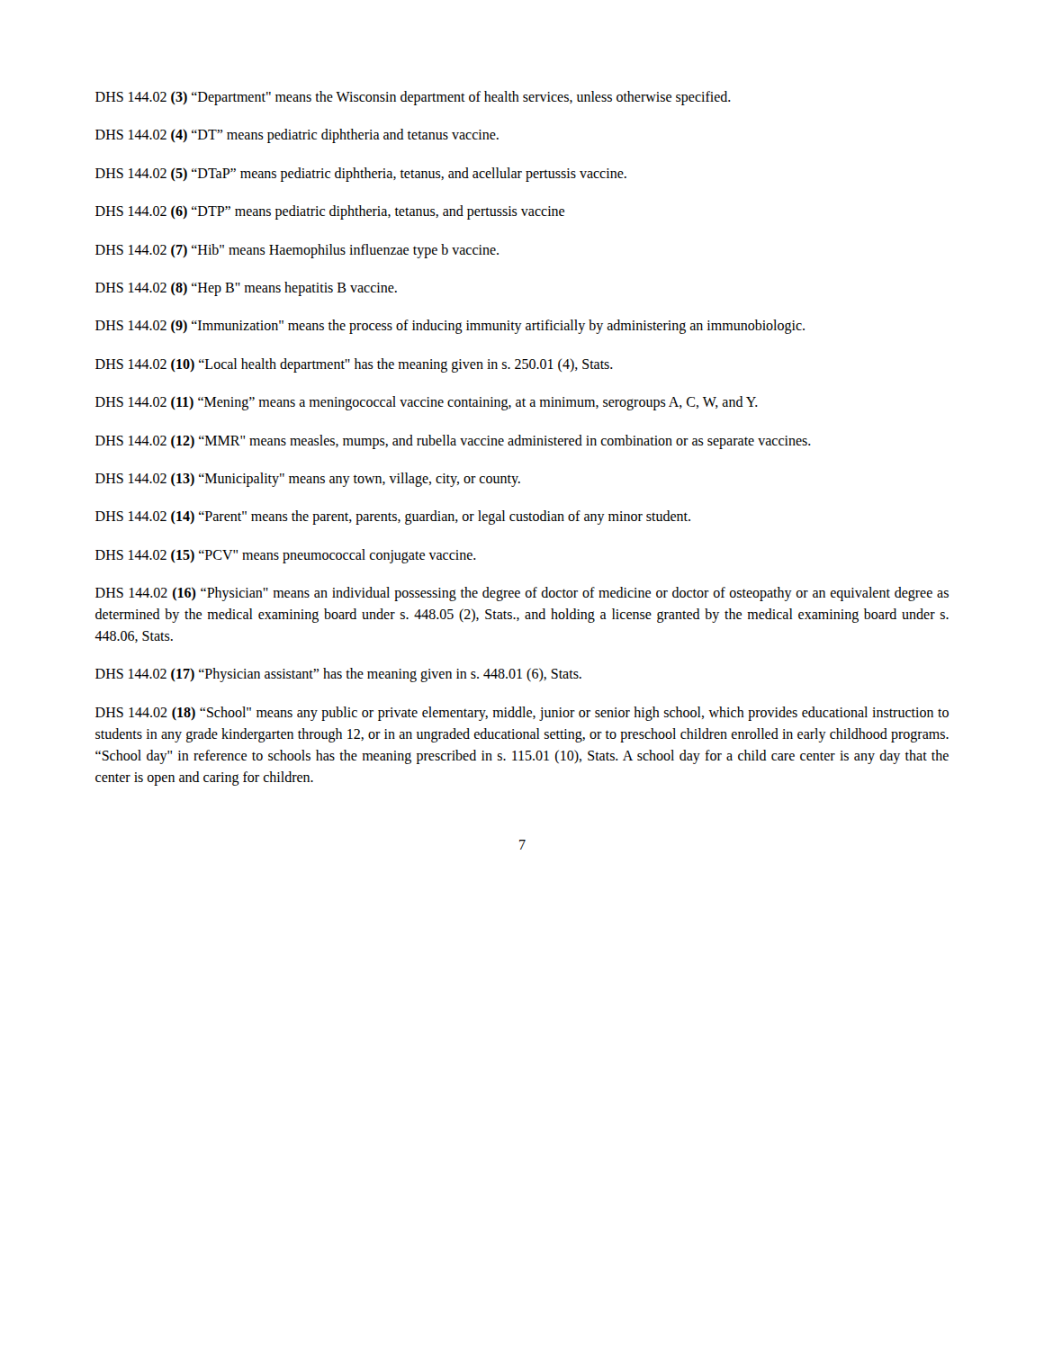DHS 144.02 (3) “Department" means the Wisconsin department of health services, unless otherwise specified.
DHS 144.02 (4) “DT” means pediatric diphtheria and tetanus vaccine.
DHS 144.02 (5) “DTaP” means pediatric diphtheria, tetanus, and acellular pertussis vaccine.
DHS 144.02 (6) “DTP” means pediatric diphtheria, tetanus, and pertussis vaccine
DHS 144.02 (7) “Hib" means Haemophilus influenzae type b vaccine.
DHS 144.02 (8) “Hep B" means hepatitis B vaccine.
DHS 144.02 (9) “Immunization" means the process of inducing immunity artificially by administering an immunobiologic.
DHS 144.02 (10) “Local health department" has the meaning given in s. 250.01 (4), Stats.
DHS 144.02 (11) “Mening” means a meningococcal vaccine containing, at a minimum, serogroups A, C, W, and Y.
DHS 144.02 (12) “MMR" means measles, mumps, and rubella vaccine administered in combination or as separate vaccines.
DHS 144.02 (13) “Municipality" means any town, village, city, or county.
DHS 144.02 (14) “Parent" means the parent, parents, guardian, or legal custodian of any minor student.
DHS 144.02 (15) “PCV" means pneumococcal conjugate vaccine.
DHS 144.02 (16) “Physician" means an individual possessing the degree of doctor of medicine or doctor of osteopathy or an equivalent degree as determined by the medical examining board under s. 448.05 (2), Stats., and holding a license granted by the medical examining board under s. 448.06, Stats.
DHS 144.02 (17) “Physician assistant” has the meaning given in s. 448.01 (6), Stats.
DHS 144.02 (18) “School" means any public or private elementary, middle, junior or senior high school, which provides educational instruction to students in any grade kindergarten through 12, or in an ungraded educational setting, or to preschool children enrolled in early childhood programs. “School day" in reference to schools has the meaning prescribed in s. 115.01 (10), Stats. A school day for a child care center is any day that the center is open and caring for children.
7